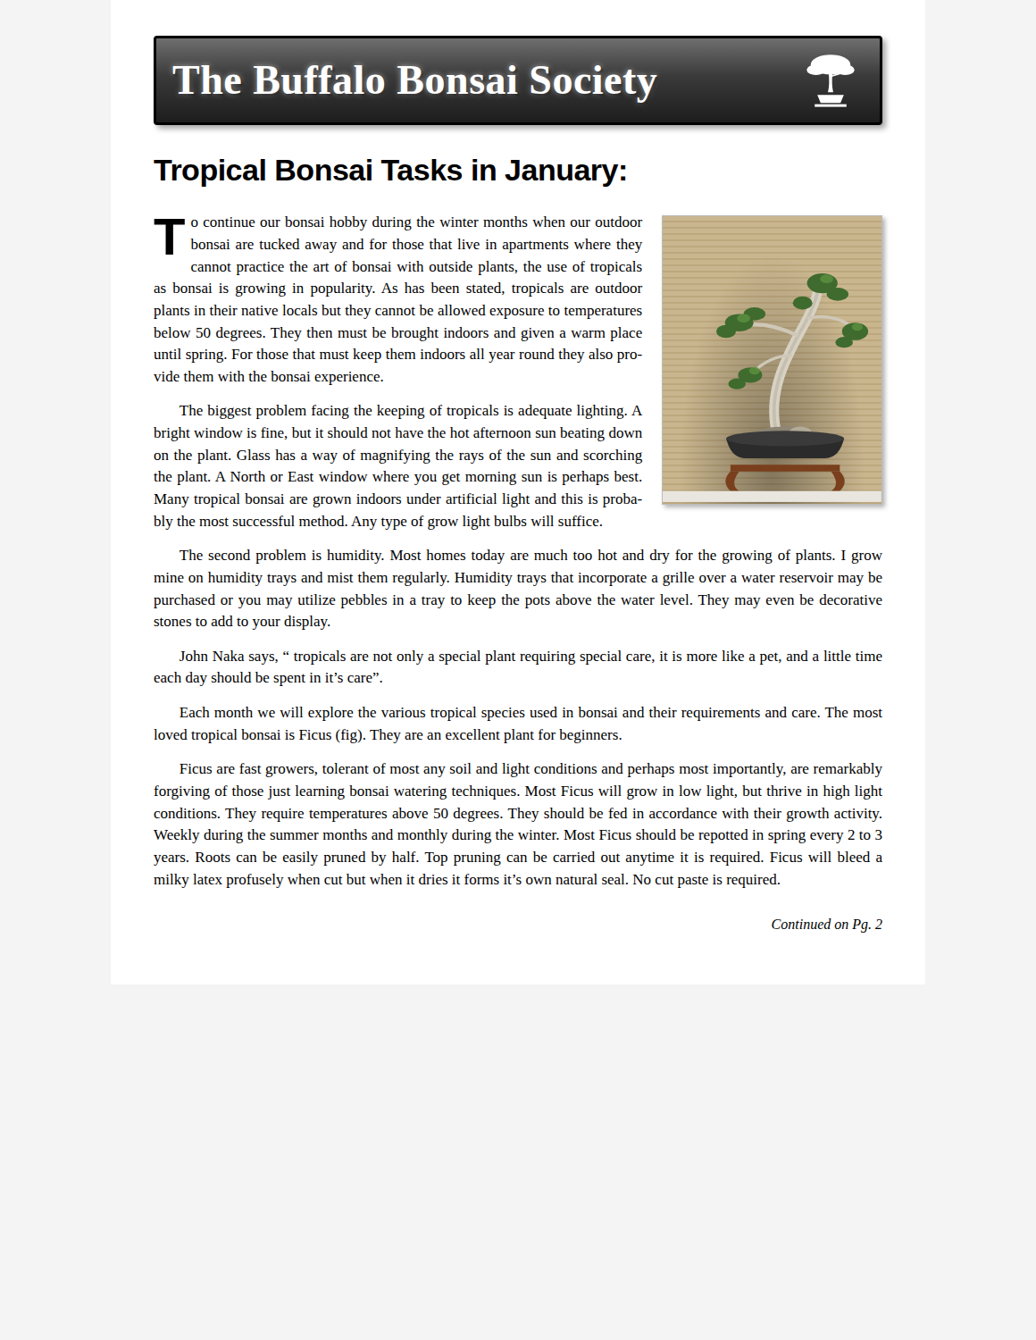The Buffalo Bonsai Society
Tropical Bonsai Tasks in January:
To continue our bonsai hobby during the winter months when our outdoor bonsai are tucked away and for those that live in apartments where they cannot practice the art of bonsai with outside plants, the use of tropicals as bonsai is growing in popularity. As has been stated, tropicals are outdoor plants in their native locals but they cannot be allowed exposure to temperatures below 50 degrees. They then must be brought indoors and given a warm place until spring. For those that must keep them indoors all year round they also provide them with the bonsai experience.
The biggest problem facing the keeping of tropicals is adequate lighting. A bright window is fine, but it should not have the hot afternoon sun beating down on the plant. Glass has a way of magnifying the rays of the sun and scorching the plant. A North or East window where you get morning sun is perhaps best. Many tropical bonsai are grown indoors under artificial light and this is probably the most successful method. Any type of grow light bulbs will suffice.
The second problem is humidity. Most homes today are much too hot and dry for the growing of plants. I grow mine on humidity trays and mist them regularly. Humidity trays that incorporate a grille over a water reservoir may be purchased or you may utilize pebbles in a tray to keep the pots above the water level. They may even be decorative stones to add to your display.
John Naka says, “ tropicals are not only a special plant requiring special care, it is more like a pet, and a little time each day should be spent in it’s care”.
Each month we will explore the various tropical species used in bonsai and their requirements and care. The most loved tropical bonsai is Ficus (fig). They are an excellent plant for beginners.
Ficus are fast growers, tolerant of most any soil and light conditions and perhaps most importantly, are remarkably forgiving of those just learning bonsai watering techniques. Most Ficus will grow in low light, but thrive in high light conditions. They require temperatures above 50 degrees. They should be fed in accordance with their growth activity. Weekly during the summer months and monthly during the winter. Most Ficus should be repotted in spring every 2 to 3 years. Roots can be easily pruned by half. Top pruning can be carried out anytime it is required. Ficus will bleed a milky latex profusely when cut but when it dries it forms it’s own natural seal. No cut paste is required.
Continued on Pg. 2